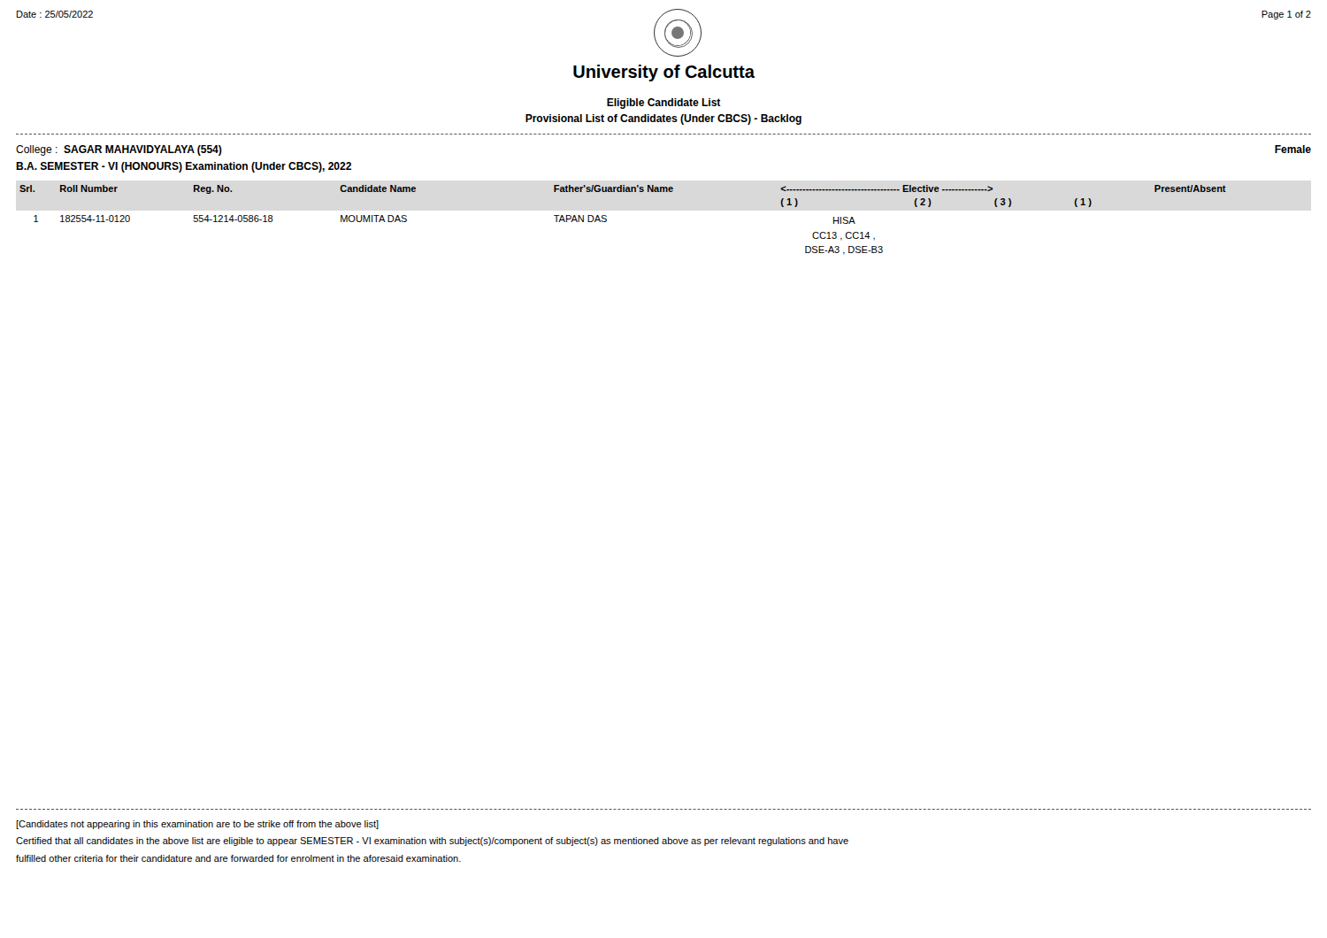Date : 25/05/2022
Page 1 of 2
University of Calcutta
Eligible Candidate List
Provisional List of Candidates (Under CBCS) - Backlog
College : SAGAR MAHAVIDYALAYA (554)
B.A. SEMESTER - VI (HONOURS) Examination (Under CBCS), 2022
Female
| Srl. | Roll Number | Reg. No. | Candidate Name | Father's/Guardian's Name | <----------------------------------- Elective --------------> | Present/Absent |
| --- | --- | --- | --- | --- | --- | --- |
| | | | | | ( 1 ) | ( 2 ) | ( 3 ) | ( 1 ) | |
| 1 | 182554-11-0120 | 554-1214-0586-18 | MOUMITA DAS | TAPAN DAS | HISA CC13 , CC14 , DSE-A3 , DSE-B3 | | | | |
[Candidates not appearing in this examination are to be strike off from the above list]
Certified that all candidates in the above list are eligible to appear SEMESTER - VI examination with subject(s)/component of subject(s) as mentioned above as per relevant regulations and have
fulfilled other criteria for their candidature and are forwarded for enrolment in the aforesaid examination.